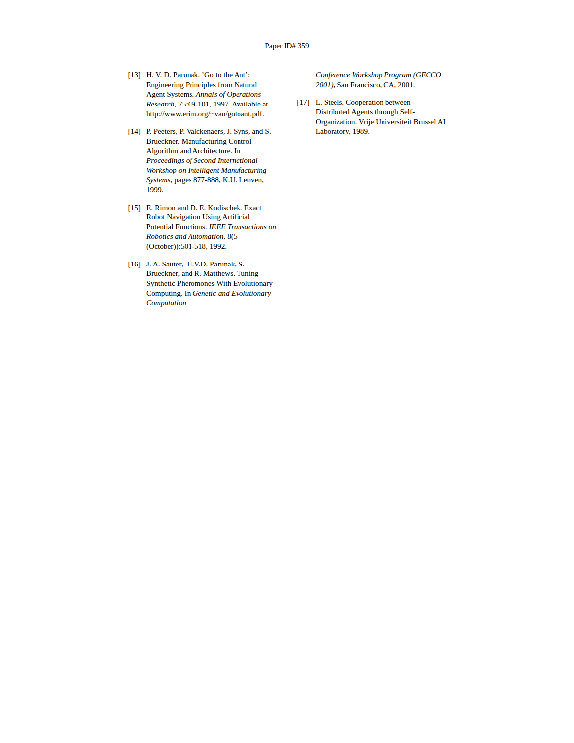Paper ID# 359
[13] H. V. D. Parunak. ’Go to the Ant’: Engineering Principles from Natural Agent Systems. Annals of Operations Research, 75:69-101, 1997. Available at http://www.erim.org/~van/gotoant.pdf.
[14] P. Peeters, P. Valckenaers, J. Syns, and S. Brueckner. Manufacturing Control Algorithm and Architecture. In Proceedings of Second International Workshop on Intelligent Manufacturing Systems, pages 877-888, K.U. Leuven, 1999.
[15] E. Rimon and D. E. Kodischek. Exact Robot Navigation Using Artificial Potential Functions. IEEE Transactions on Robotics and Automation, 8(5 (October)):501-518, 1992.
[16] J. A. Sauter, H.V.D. Parunak, S. Brueckner, and R. Matthews. Tuning Synthetic Pheromones With Evolutionary Computing. In Genetic and Evolutionary Computation
Conference Workshop Program (GECCO 2001), San Francisco, CA, 2001.
[17] L. Steels. Cooperation between Distributed Agents through Self-Organization. Vrije Universiteit Brussel AI Laboratory, 1989.